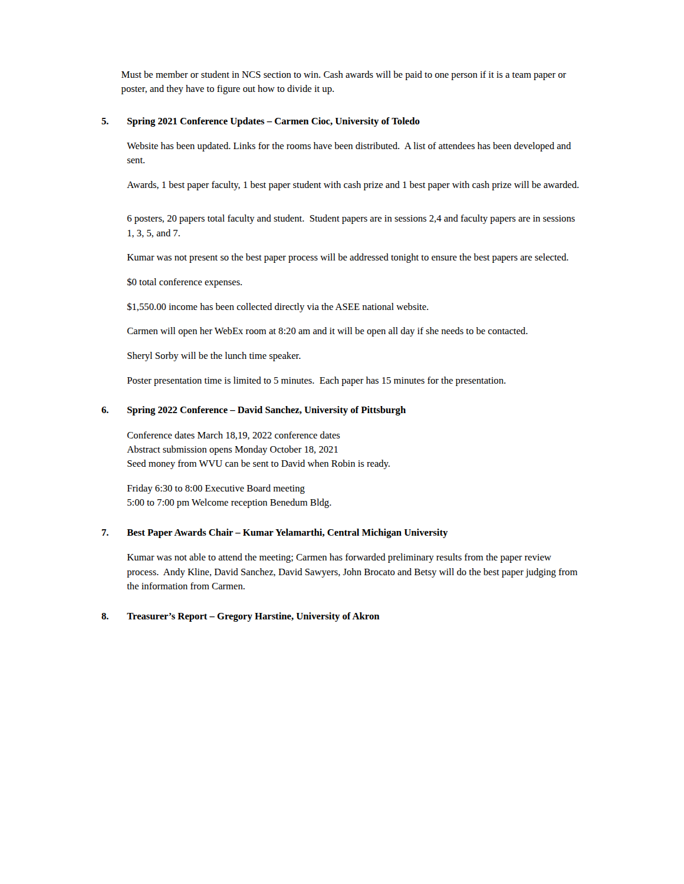Must be member or student in NCS section to win. Cash awards will be paid to one person if it is a team paper or poster, and they have to figure out how to divide it up.
Spring 2021 Conference Updates – Carmen Cioc, University of Toledo
Website has been updated. Links for the rooms have been distributed. A list of attendees has been developed and sent.
Awards, 1 best paper faculty, 1 best paper student with cash prize and 1 best paper with cash prize will be awarded.
6 posters, 20 papers total faculty and student. Student papers are in sessions 2,4 and faculty papers are in sessions 1, 3, 5, and 7.
Kumar was not present so the best paper process will be addressed tonight to ensure the best papers are selected.
$0 total conference expenses.
$1,550.00 income has been collected directly via the ASEE national website.
Carmen will open her WebEx room at 8:20 am and it will be open all day if she needs to be contacted.
Sheryl Sorby will be the lunch time speaker.
Poster presentation time is limited to 5 minutes. Each paper has 15 minutes for the presentation.
Spring 2022 Conference – David Sanchez, University of Pittsburgh
Conference dates March 18,19, 2022 conference dates
Abstract submission opens Monday October 18, 2021
Seed money from WVU can be sent to David when Robin is ready.
Friday 6:30 to 8:00 Executive Board meeting
5:00 to 7:00 pm Welcome reception Benedum Bldg.
Best Paper Awards Chair – Kumar Yelamarthi, Central Michigan University
Kumar was not able to attend the meeting; Carmen has forwarded preliminary results from the paper review process. Andy Kline, David Sanchez, David Sawyers, John Brocato and Betsy will do the best paper judging from the information from Carmen.
Treasurer’s Report – Gregory Harstine, University of Akron